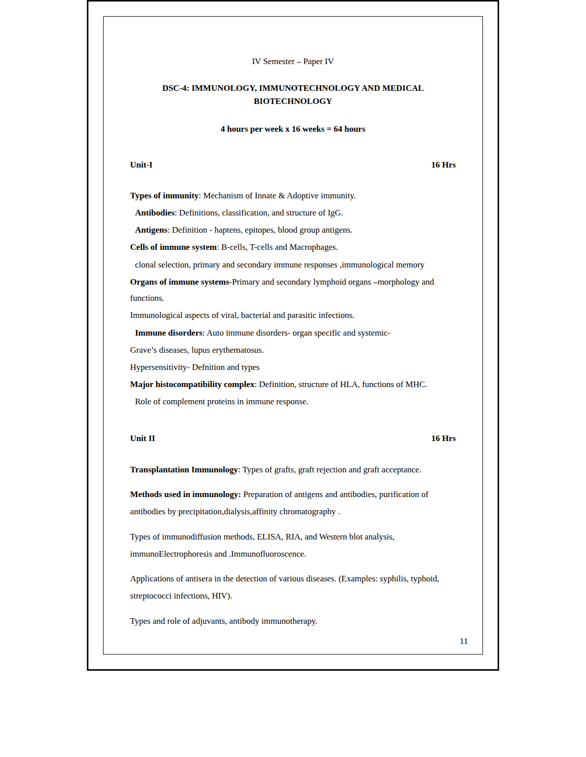IV Semester – Paper IV
DSC-4: IMMUNOLOGY, IMMUNOTECHNOLOGY AND MEDICAL BIOTECHNOLOGY
4 hours per week x 16 weeks = 64 hours
Unit-I 16 Hrs
Types of immunity: Mechanism of Innate & Adoptive immunity.
Antibodies: Definitions, classification, and structure of IgG.
Antigens: Definition - haptens, epitopes, blood group antigens.
Cells of immune system: B-cells, T-cells and Macrophages.
clonal selection, primary and secondary immune responses ,immunological memory
Organs of immune systems-Primary and secondary lymphoid organs –morphology and functions.
Immunological aspects of viral, bacterial and parasitic infections.
Immune disorders: Auto immune disorders- organ specific and systemic-
Grave’s diseases, lupus erythematosus.
Hypersensitivity- Defnition and types
Major histocompatibility complex: Definition, structure of HLA, functions of MHC.
Role of complement proteins in immune response.
Unit II 16 Hrs
Transplantation Immunology: Types of grafts, graft rejection and graft acceptance.
Methods used in immunology: Preparation of antigens and antibodies, purification of antibodies by precipitation,dialysis,affinity chromatography .
Types of immunodiffusion methods, ELISA, RIA, and Western blot analysis, immunoElectrophoresis and .Immunofluoroscence.
Applications of antisera in the detection of various diseases. (Examples: syphilis, typhoid, streptococci infections, HIV).
Types and role of adjuvants, antibody immunotherapy.
11